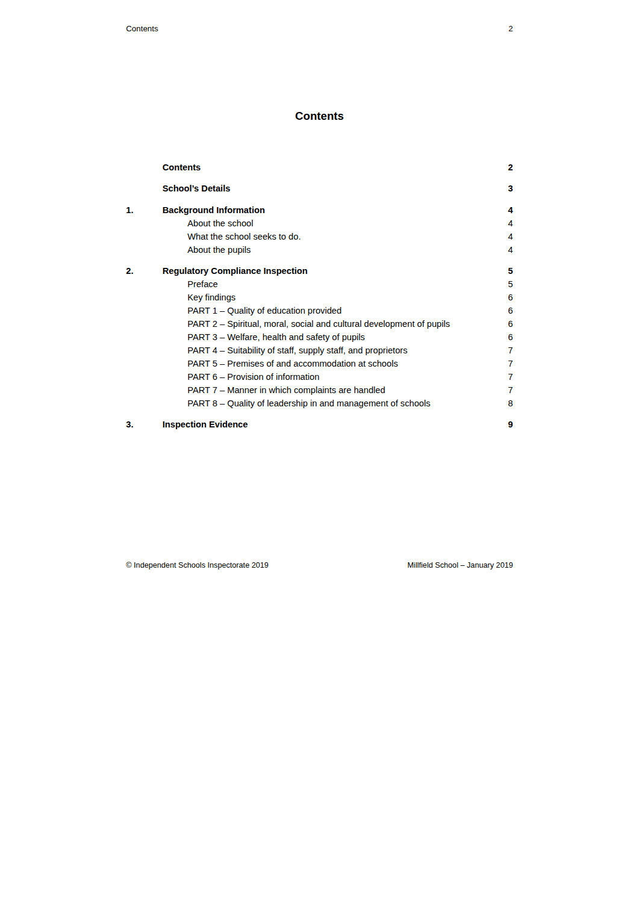Contents 2
Contents
| | Contents | 2 |
| | School’s Details | 3 |
| 1. | Background Information | 4 |
| | About the school | 4 |
| | What the school seeks to do. | 4 |
| | About the pupils | 4 |
| 2. | Regulatory Compliance Inspection | 5 |
| | Preface | 5 |
| | Key findings | 6 |
| | PART 1 – Quality of education provided | 6 |
| | PART 2 – Spiritual, moral, social and cultural development of pupils | 6 |
| | PART 3 – Welfare, health and safety of pupils | 6 |
| | PART 4 – Suitability of staff, supply staff, and proprietors | 7 |
| | PART 5 – Premises of and accommodation at schools | 7 |
| | PART 6 – Provision of information | 7 |
| | PART 7 – Manner in which complaints are handled | 7 |
| | PART 8 – Quality of leadership in and management of schools | 8 |
| 3. | Inspection Evidence | 9 |
© Independent Schools Inspectorate 2019 Millfield School – January 2019